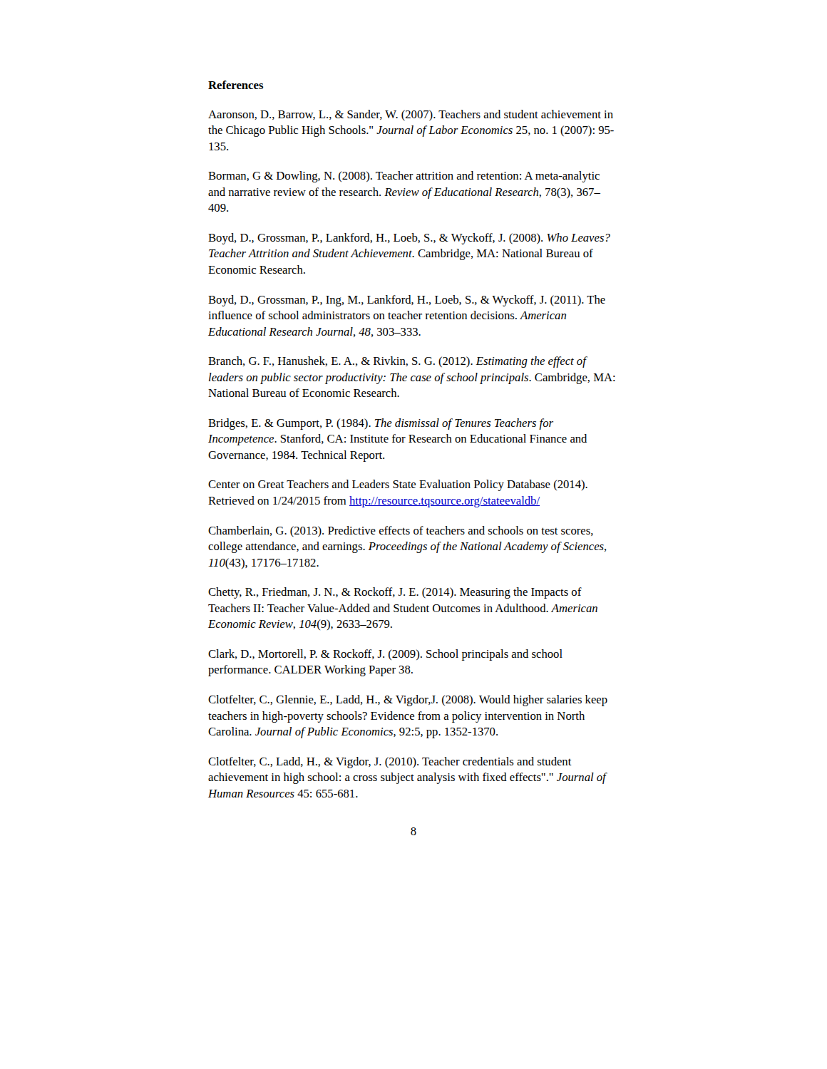References
Aaronson, D., Barrow, L., & Sander, W. (2007). Teachers and student achievement in the Chicago Public High Schools." Journal of Labor Economics 25, no. 1 (2007): 95-135.
Borman, G & Dowling, N. (2008). Teacher attrition and retention: A meta-analytic and narrative review of the research. Review of Educational Research, 78(3), 367–409.
Boyd, D., Grossman, P., Lankford, H., Loeb, S., & Wyckoff, J. (2008). Who Leaves? Teacher Attrition and Student Achievement. Cambridge, MA: National Bureau of Economic Research.
Boyd, D., Grossman, P., Ing, M., Lankford, H., Loeb, S., & Wyckoff, J. (2011). The influence of school administrators on teacher retention decisions. American Educational Research Journal, 48, 303–333.
Branch, G. F., Hanushek, E. A., & Rivkin, S. G. (2012). Estimating the effect of leaders on public sector productivity: The case of school principals. Cambridge, MA: National Bureau of Economic Research.
Bridges, E. & Gumport, P. (1984). The dismissal of Tenures Teachers for Incompetence. Stanford, CA: Institute for Research on Educational Finance and Governance, 1984. Technical Report.
Center on Great Teachers and Leaders State Evaluation Policy Database (2014). Retrieved on 1/24/2015 from http://resource.tqsource.org/stateevaldb/
Chamberlain, G. (2013). Predictive effects of teachers and schools on test scores, college attendance, and earnings. Proceedings of the National Academy of Sciences, 110(43), 17176–17182.
Chetty, R., Friedman, J. N., & Rockoff, J. E. (2014). Measuring the Impacts of Teachers II: Teacher Value-Added and Student Outcomes in Adulthood. American Economic Review, 104(9), 2633–2679.
Clark, D., Mortorell, P. & Rockoff, J. (2009). School principals and school performance. CALDER Working Paper 38.
Clotfelter, C., Glennie, E., Ladd, H., & Vigdor,J. (2008). Would higher salaries keep teachers in high-poverty schools? Evidence from a policy intervention in North Carolina. Journal of Public Economics, 92:5, pp. 1352-1370.
Clotfelter, C., Ladd, H., & Vigdor, J. (2010). Teacher credentials and student achievement in high school: a cross subject analysis with fixed effects"." Journal of Human Resources 45: 655-681.
8